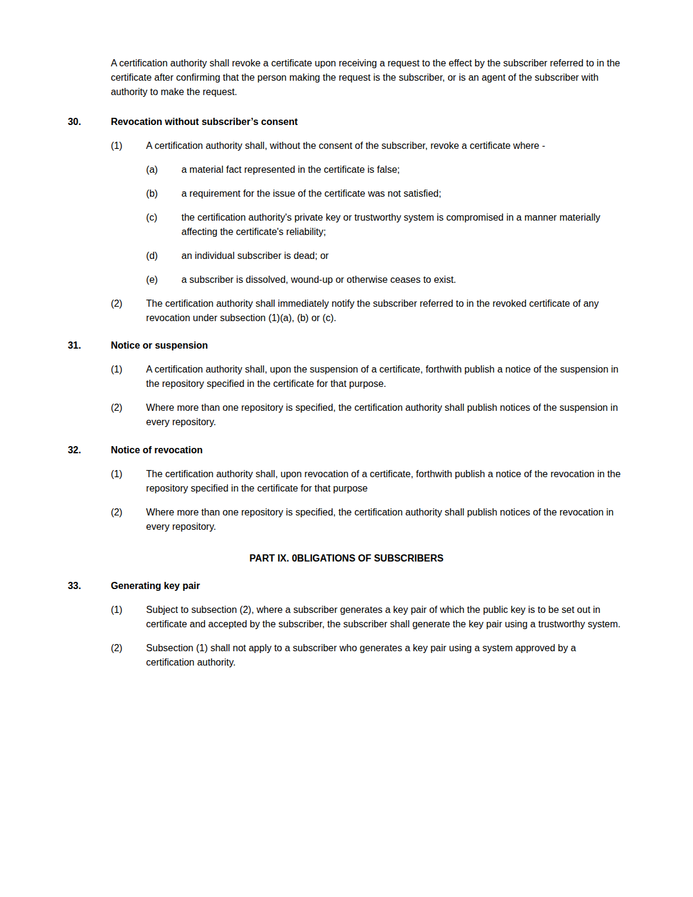A certification authority shall revoke a certificate upon receiving a request to the effect by the subscriber referred to in the certificate after confirming that the person making the request is the subscriber, or is an agent of the subscriber with authority to make the request.
30. Revocation without subscriber’s consent
(1) A certification authority shall, without the consent of the subscriber, revoke a certificate where -
(a) a material fact represented in the certificate is false;
(b) a requirement for the issue of the certificate was not satisfied;
(c) the certification authority's private key or trustworthy system is compromised in a manner materially affecting the certificate's reliability;
(d) an individual subscriber is dead; or
(e) a subscriber is dissolved, wound-up or otherwise ceases to exist.
(2) The certification authority shall immediately notify the subscriber referred to in the revoked certificate of any revocation under subsection (1)(a), (b) or (c).
31. Notice or suspension
(1) A certification authority shall, upon the suspension of a certificate, forthwith publish a notice of the suspension in the repository specified in the certificate for that purpose.
(2) Where more than one repository is specified, the certification authority shall publish notices of the suspension in every repository.
32. Notice of revocation
(1) The certification authority shall, upon revocation of a certificate, forthwith publish a notice of the revocation in the repository specified in the certificate for that purpose
(2) Where more than one repository is specified, the certification authority shall publish notices of the revocation in every repository.
PART IX. 0BLIGATIONS OF SUBSCRIBERS
33. Generating key pair
(1) Subject to subsection (2), where a subscriber generates a key pair of which the public key is to be set out in certificate and accepted by the subscriber, the subscriber shall generate the key pair using a trustworthy system.
(2) Subsection (1) shall not apply to a subscriber who generates a key pair using a system approved by a certification authority.